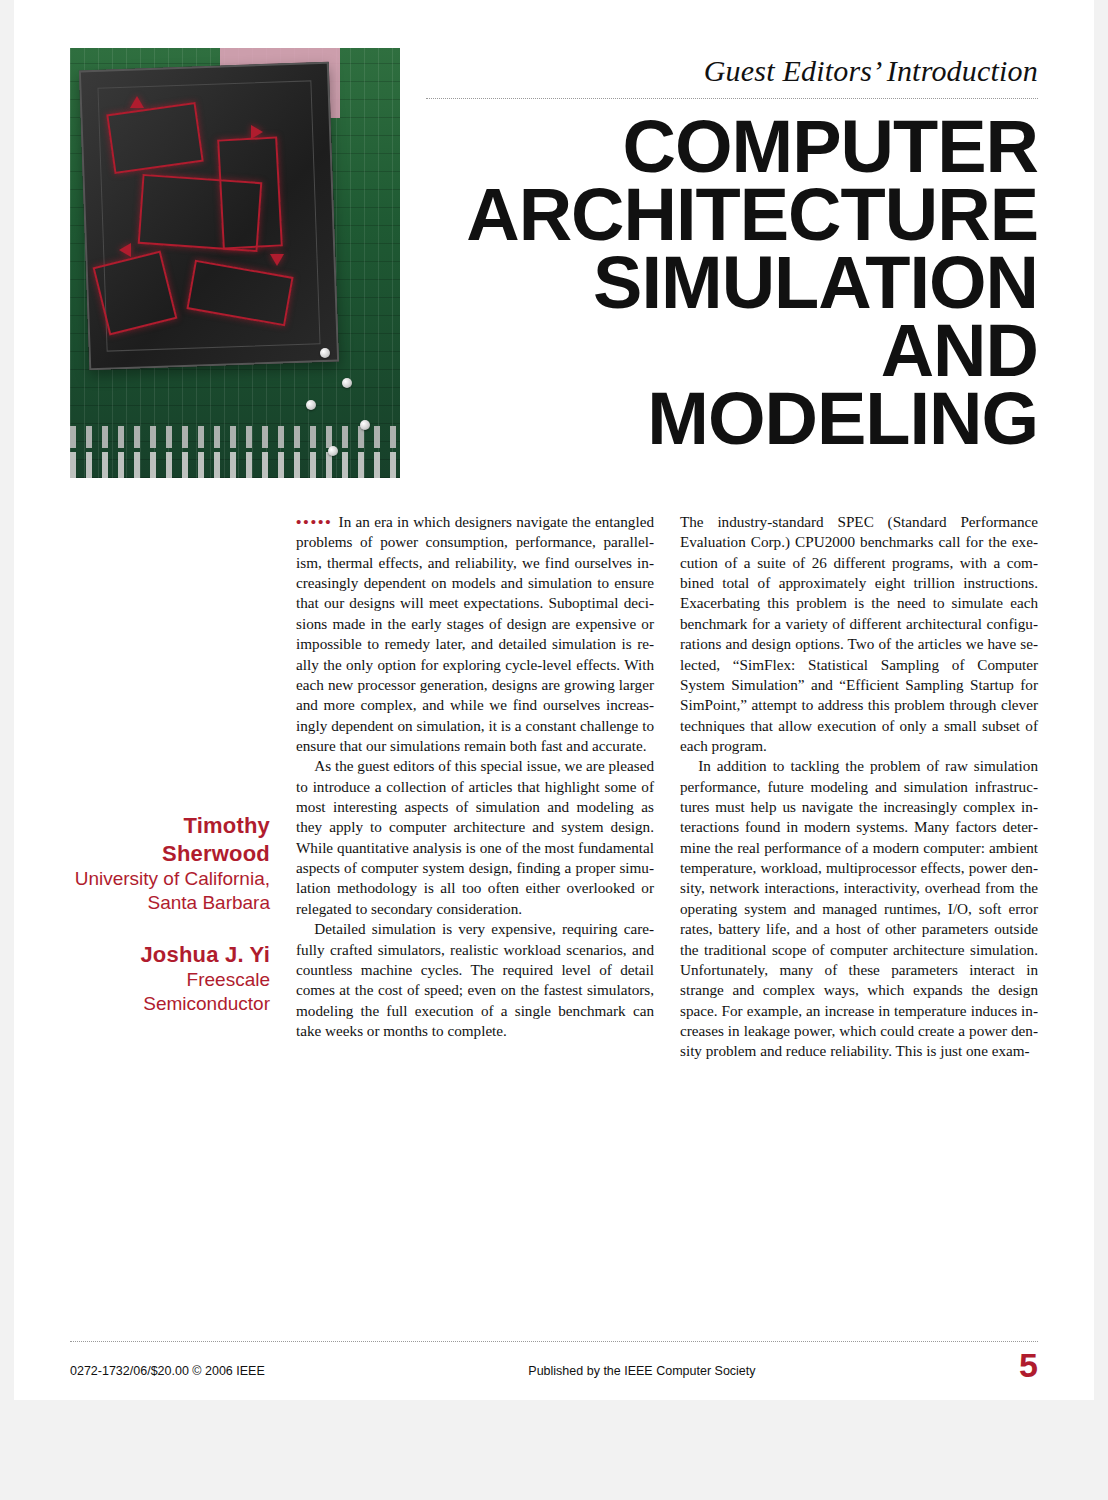Guest Editors’ Introduction
Computer Architecture Simulation and Modeling
Timothy Sherwood
University of California,
Santa Barbara
Joshua J. Yi
Freescale Semiconductor
•••••In an era in which designers navigate the entangled problems of power consumption, performance, parallelism, thermal effects, and reliability, we find ourselves increasingly dependent on models and simulation to ensure that our designs will meet expectations. Suboptimal decisions made in the early stages of design are expensive or impossible to remedy later, and detailed simulation is really the only option for exploring cycle-level effects. With each new processor generation, designs are growing larger and more complex, and while we find ourselves increasingly dependent on simulation, it is a constant challenge to ensure that our simulations remain both fast and accurate.
As the guest editors of this special issue, we are pleased to introduce a collection of articles that highlight some of most interesting aspects of simulation and modeling as they apply to computer architecture and system design. While quantitative analysis is one of the most fundamental aspects of computer system design, finding a proper simulation methodology is all too often either overlooked or relegated to secondary consideration.
Detailed simulation is very expensive, requiring carefully crafted simulators, realistic workload scenarios, and countless machine cycles. The required level of detail comes at the cost of speed; even on the fastest simulators, modeling the full execution of a single benchmark can take weeks or months to complete.
The industry-standard SPEC (Standard Performance Evaluation Corp.) CPU2000 benchmarks call for the execution of a suite of 26 different programs, with a combined total of approximately eight trillion instructions. Exacerbating this problem is the need to simulate each benchmark for a variety of different architectural configurations and design options. Two of the articles we have selected, “SimFlex: Statistical Sampling of Computer System Simulation” and “Efficient Sampling Startup for SimPoint,” attempt to address this problem through clever techniques that allow execution of only a small subset of each program.
In addition to tackling the problem of raw simulation performance, future modeling and simulation infrastructures must help us navigate the increasingly complex interactions found in modern systems. Many factors determine the real performance of a modern computer: ambient temperature, workload, multiprocessor effects, power density, network interactions, interactivity, overhead from the operating system and managed runtimes, I/O, soft error rates, battery life, and a host of other parameters outside the traditional scope of computer architecture simulation. Unfortunately, many of these parameters interact in strange and complex ways, which expands the design space. For example, an increase in temperature induces increases in leakage power, which could create a power density problem and reduce reliability. This is just one exam-
0272-1732/06/$20.00 © 2006 IEEE
Published by the IEEE Computer Society
5